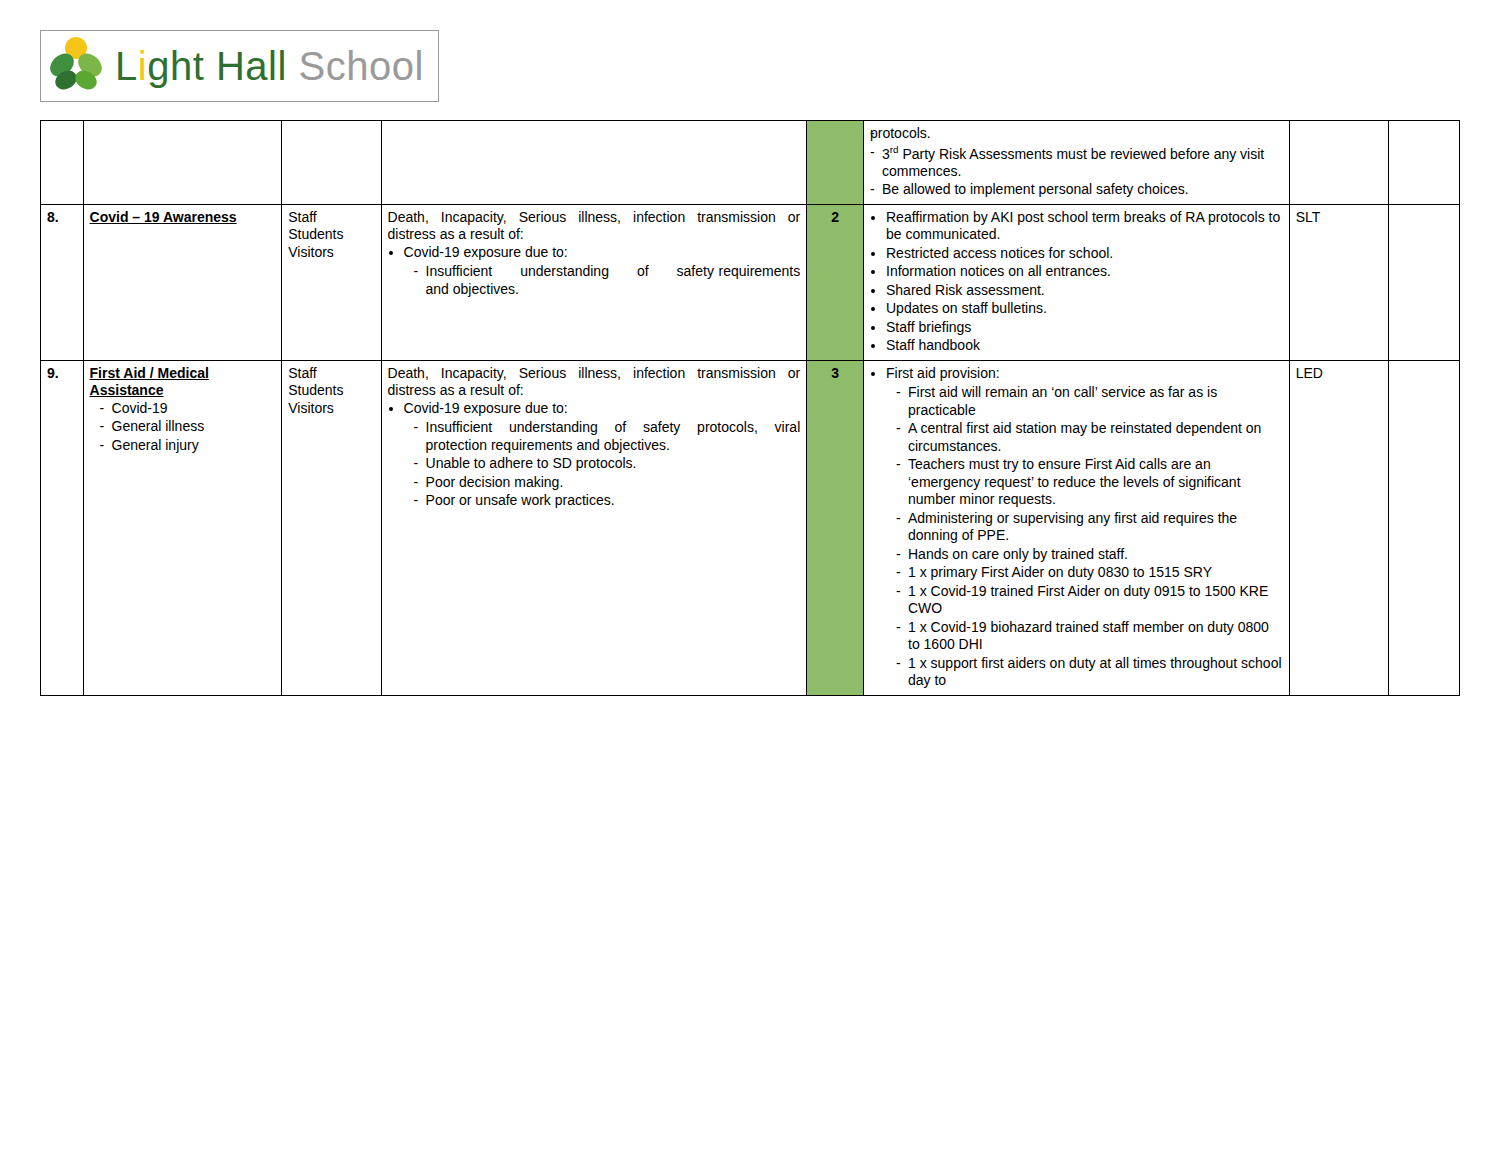Light Hall School
| | | | | | protocols. 3 rd Party Risk Assessments must be reviewed before any visit commences. Be allowed to implement personal safety choices. | | |
| 8. | Covid – 19 Awareness | Staff Students Visitors | Death, Incapacity, Serious illness, infection transmission or distress as a result of: Covid-19 exposure due to: Insufficient understanding of safety requirements and objectives. | 2 | Reaffirmation by AKI post school term breaks of RA protocols to be communicated. Restricted access notices for school. Information notices on all entrances. Shared Risk assessment. Updates on staff bulletins. Staff briefings Staff handbook | SLT | |
| 9. | First Aid / Medical Assistance Covid-19 General illness General injury | Staff Students Visitors | Death, Incapacity, Serious illness, infection transmission or distress as a result of: Covid-19 exposure due to: Insufficient understanding of safety protocols, viral protection requirements and objectives. Unable to adhere to SD protocols. Poor decision making. Poor or unsafe work practices. | 3 | First aid provision: First aid will remain an ‘on call’ service as far as is practicable A central first aid station may be reinstated dependent on circumstances. Teachers must try to ensure First Aid calls are an ‘emergency request’ to reduce the levels of significant number minor requests. Administering or supervising any first aid requires the donning of PPE. Hands on care only by trained staff. 1 x primary First Aider on duty 0830 to 1515 SRY 1 x Covid-19 trained First Aider on duty 0915 to 1500 KRE CWO 1 x Covid-19 biohazard trained staff member on duty 0800 to 1600 DHI 1 x support first aiders on duty at all times throughout school day to | LED | |